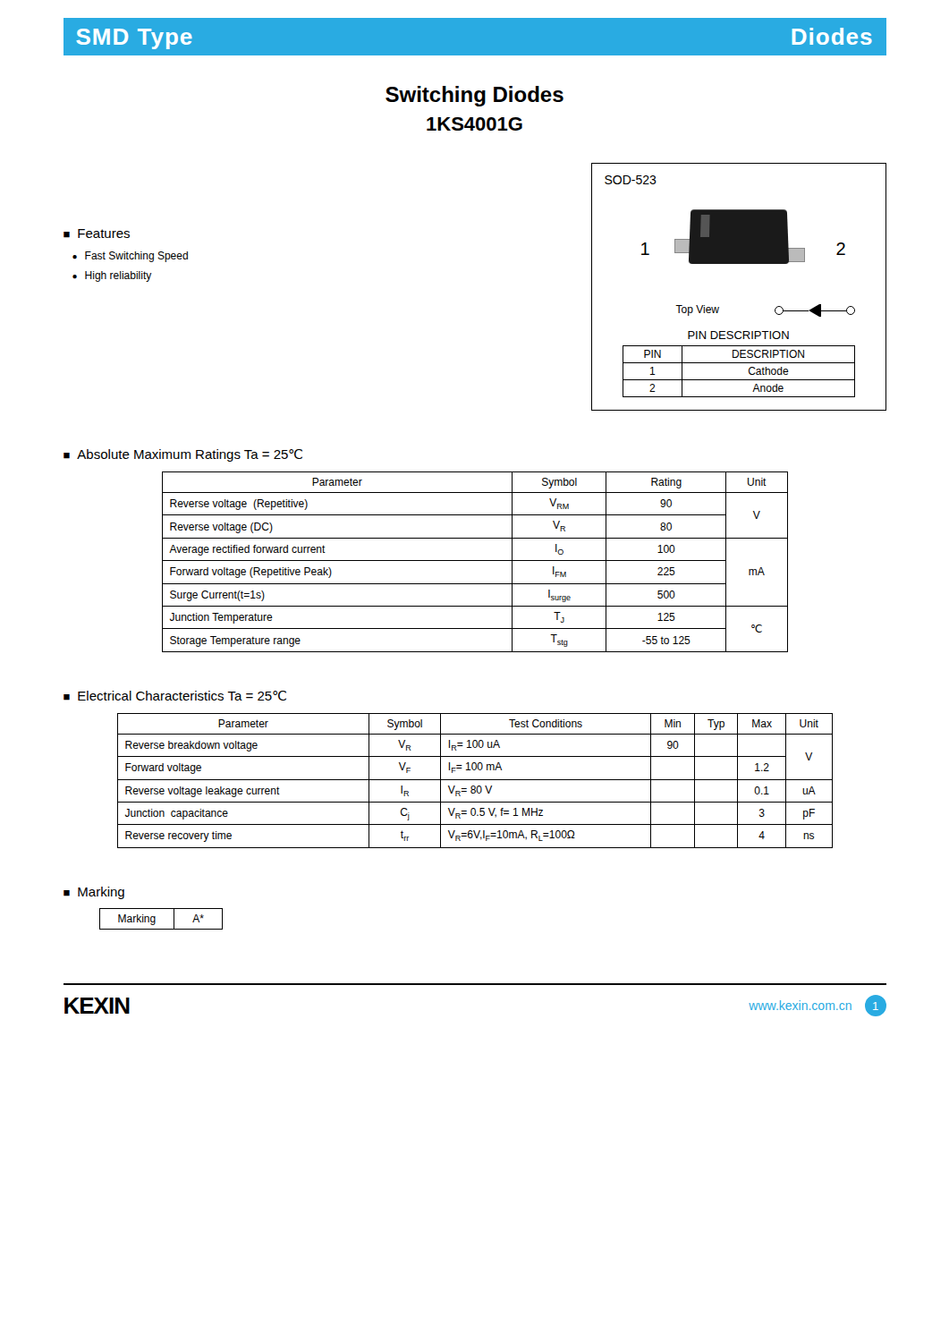SMD Type
Diodes
Switching Diodes
1KS4001G
Features
Fast Switching Speed
High reliability
SOD-523
1 2
Top View
PIN DESCRIPTION
| PIN | DESCRIPTION |
| --- | --- |
| 1 | Cathode |
| 2 | Anode |
Absolute Maximum Ratings Ta = 25℃
| Parameter | Symbol | Rating | Unit |
| --- | --- | --- | --- |
| Reverse voltage (Repetitive) | V RM | 90 | V |
| Reverse voltage (DC) | V R | 80 |
| Average rectified forward current | I O | 100 | mA |
| Forward voltage (Repetitive Peak) | I FM | 225 |
| Surge Current(t=1s) | I surge | 500 |
| Junction Temperature | T J | 125 | ℃ |
| Storage Temperature range | T stg | -55 to 125 |
Electrical Characteristics Ta = 25℃
| Parameter | Symbol | Test Conditions | Min | Typ | Max | Unit |
| --- | --- | --- | --- | --- | --- | --- |
| Reverse breakdown voltage | V R | I R = 100 uA | 90 | | | V |
| Forward voltage | V F | I F = 100 mA | | | 1.2 |
| Reverse voltage leakage current | I R | V R = 80 V | | | 0.1 | uA |
| Junction capacitance | C j | V R = 0.5 V, f= 1 MHz | | | 3 | pF |
| Reverse recovery time | t rr | V R =6V,I F =10mA, R L =100Ω | | | 4 | ns |
Marking
| Marking | A* |
KEXIN
www.kexin.com.cn 1